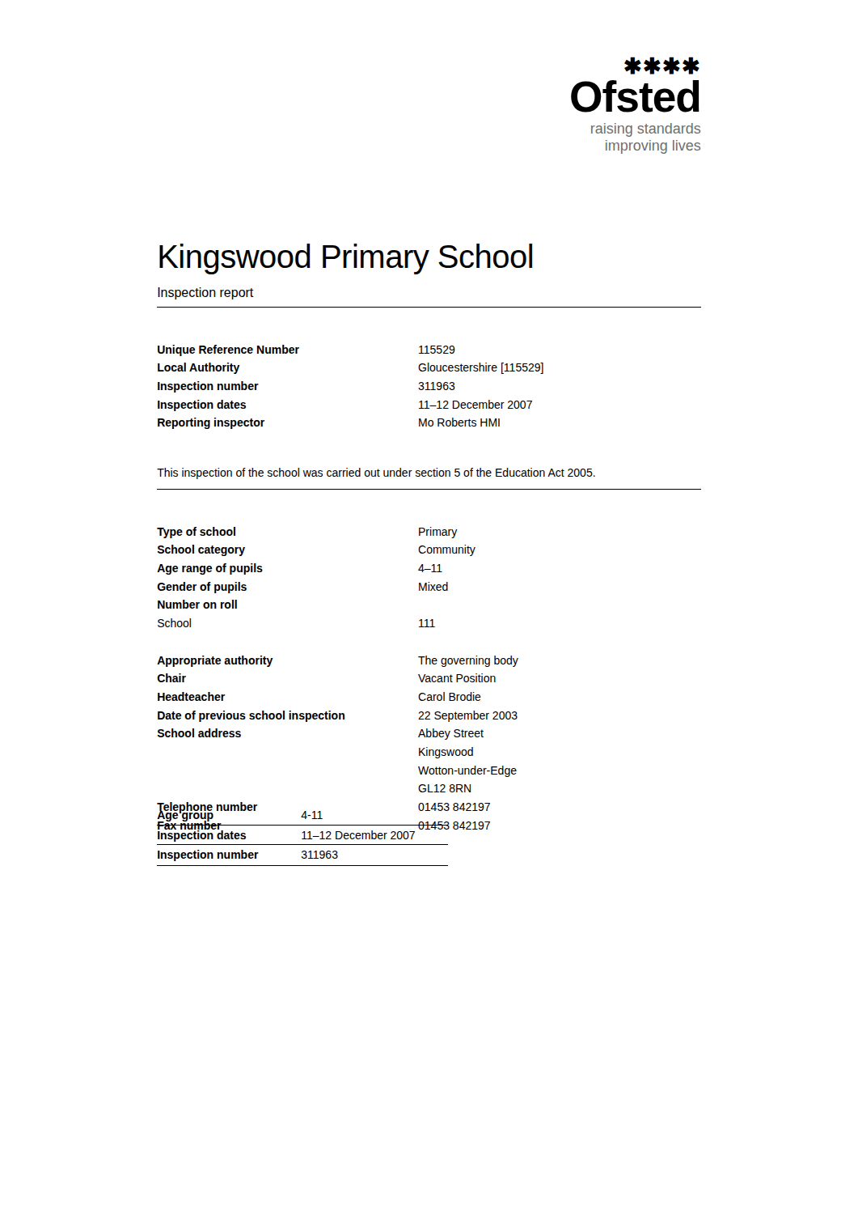✱✱✱✱
Ofsted
raising standards
improving lives
Kingswood Primary School
Inspection report
| Unique Reference Number | 115529 |
| Local Authority | Gloucestershire [115529] |
| Inspection number | 311963 |
| Inspection dates | 11–12 December 2007 |
| Reporting inspector | Mo Roberts HMI |
This inspection of the school was carried out under section 5 of the Education Act 2005.
| Type of school | Primary |
| School category | Community |
| Age range of pupils | 4–11 |
| Gender of pupils | Mixed |
| Number on roll | |
| School | 111 |
| Appropriate authority | The governing body |
| Chair | Vacant Position |
| Headteacher | Carol Brodie |
| Date of previous school inspection | 22 September 2003 |
| School address | Abbey Street |
| | Kingswood |
| | Wotton-under-Edge |
| | GL12 8RN |
| Telephone number | 01453 842197 |
| Fax number | 01453 842197 |
| Age group | 4-11 |
| Inspection dates | 11–12 December 2007 |
| Inspection number | 311963 |